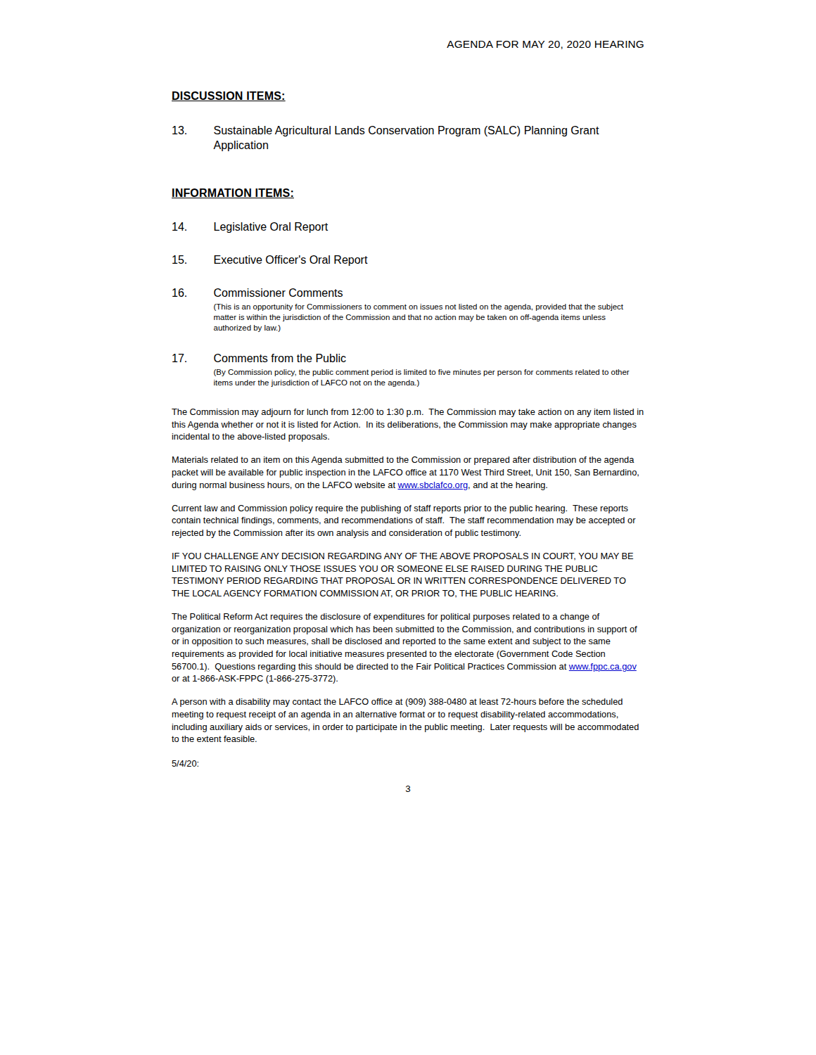AGENDA FOR MAY 20, 2020 HEARING
DISCUSSION ITEMS:
13.
Sustainable Agricultural Lands Conservation Program (SALC) Planning Grant Application
INFORMATION ITEMS:
14.
Legislative Oral Report
15.
Executive Officer's Oral Report
16.
Commissioner Comments (This is an opportunity for Commissioners to comment on issues not listed on the agenda, provided that the subject matter is within the jurisdiction of the Commission and that no action may be taken on off-agenda items unless authorized by law.)
17.
Comments from the Public (By Commission policy, the public comment period is limited to five minutes per person for comments related to other items under the jurisdiction of LAFCO not on the agenda.)
The Commission may adjourn for lunch from 12:00 to 1:30 p.m. The Commission may take action on any item listed in this Agenda whether or not it is listed for Action. In its deliberations, the Commission may make appropriate changes incidental to the above-listed proposals.
Materials related to an item on this Agenda submitted to the Commission or prepared after distribution of the agenda packet will be available for public inspection in the LAFCO office at 1170 West Third Street, Unit 150, San Bernardino, during normal business hours, on the LAFCO website at www.sbclafco.org, and at the hearing.
Current law and Commission policy require the publishing of staff reports prior to the public hearing. These reports contain technical findings, comments, and recommendations of staff. The staff recommendation may be accepted or rejected by the Commission after its own analysis and consideration of public testimony.
IF YOU CHALLENGE ANY DECISION REGARDING ANY OF THE ABOVE PROPOSALS IN COURT, YOU MAY BE LIMITED TO RAISING ONLY THOSE ISSUES YOU OR SOMEONE ELSE RAISED DURING THE PUBLIC TESTIMONY PERIOD REGARDING THAT PROPOSAL OR IN WRITTEN CORRESPONDENCE DELIVERED TO THE LOCAL AGENCY FORMATION COMMISSION AT, OR PRIOR TO, THE PUBLIC HEARING.
The Political Reform Act requires the disclosure of expenditures for political purposes related to a change of organization or reorganization proposal which has been submitted to the Commission, and contributions in support of or in opposition to such measures, shall be disclosed and reported to the same extent and subject to the same requirements as provided for local initiative measures presented to the electorate (Government Code Section 56700.1). Questions regarding this should be directed to the Fair Political Practices Commission at www.fppc.ca.gov or at 1-866-ASK-FPPC (1-866-275-3772).
A person with a disability may contact the LAFCO office at (909) 388-0480 at least 72-hours before the scheduled meeting to request receipt of an agenda in an alternative format or to request disability-related accommodations, including auxiliary aids or services, in order to participate in the public meeting. Later requests will be accommodated to the extent feasible.
5/4/20:
3